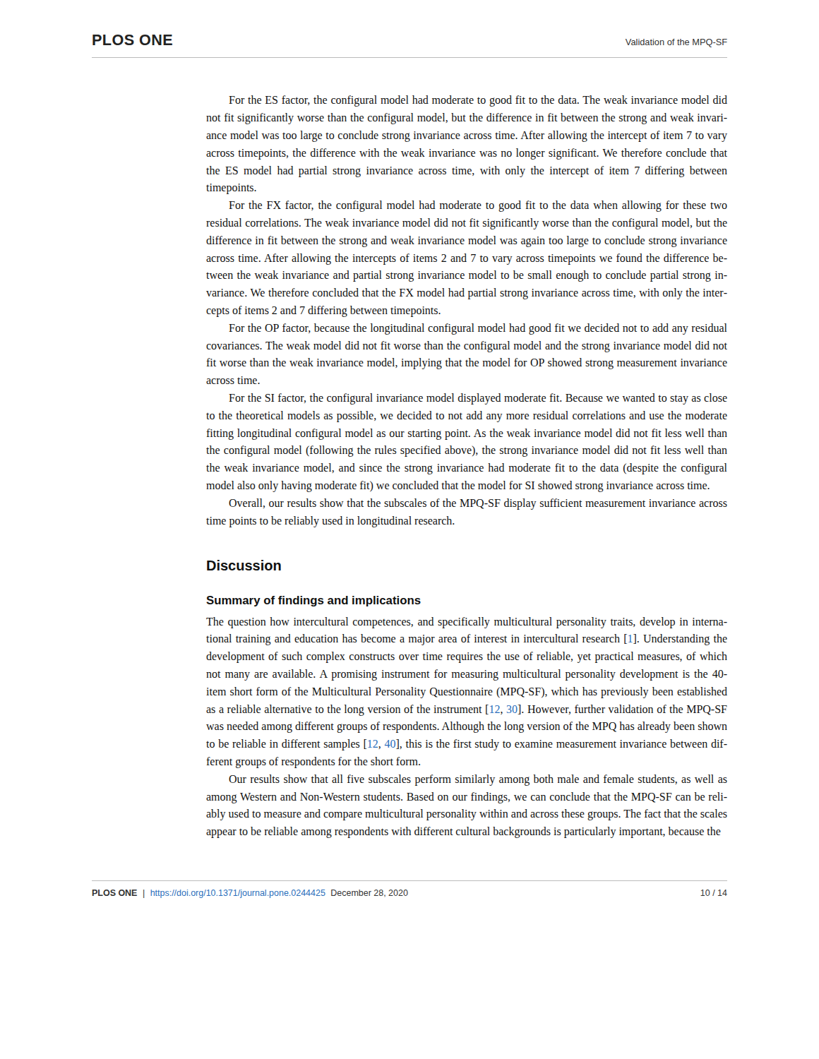PLOS ONE
Validation of the MPQ-SF
For the ES factor, the configural model had moderate to good fit to the data. The weak invariance model did not fit significantly worse than the configural model, but the difference in fit between the strong and weak invariance model was too large to conclude strong invariance across time. After allowing the intercept of item 7 to vary across timepoints, the difference with the weak invariance was no longer significant. We therefore conclude that the ES model had partial strong invariance across time, with only the intercept of item 7 differing between timepoints.
For the FX factor, the configural model had moderate to good fit to the data when allowing for these two residual correlations. The weak invariance model did not fit significantly worse than the configural model, but the difference in fit between the strong and weak invariance model was again too large to conclude strong invariance across time. After allowing the intercepts of items 2 and 7 to vary across timepoints we found the difference between the weak invariance and partial strong invariance model to be small enough to conclude partial strong invariance. We therefore concluded that the FX model had partial strong invariance across time, with only the intercepts of items 2 and 7 differing between timepoints.
For the OP factor, because the longitudinal configural model had good fit we decided not to add any residual covariances. The weak model did not fit worse than the configural model and the strong invariance model did not fit worse than the weak invariance model, implying that the model for OP showed strong measurement invariance across time.
For the SI factor, the configural invariance model displayed moderate fit. Because we wanted to stay as close to the theoretical models as possible, we decided to not add any more residual correlations and use the moderate fitting longitudinal configural model as our starting point. As the weak invariance model did not fit less well than the configural model (following the rules specified above), the strong invariance model did not fit less well than the weak invariance model, and since the strong invariance had moderate fit to the data (despite the configural model also only having moderate fit) we concluded that the model for SI showed strong invariance across time.
Overall, our results show that the subscales of the MPQ-SF display sufficient measurement invariance across time points to be reliably used in longitudinal research.
Discussion
Summary of findings and implications
The question how intercultural competences, and specifically multicultural personality traits, develop in international training and education has become a major area of interest in intercultural research [1]. Understanding the development of such complex constructs over time requires the use of reliable, yet practical measures, of which not many are available. A promising instrument for measuring multicultural personality development is the 40-item short form of the Multicultural Personality Questionnaire (MPQ-SF), which has previously been established as a reliable alternative to the long version of the instrument [12, 30]. However, further validation of the MPQ-SF was needed among different groups of respondents. Although the long version of the MPQ has already been shown to be reliable in different samples [12, 40], this is the first study to examine measurement invariance between different groups of respondents for the short form.
Our results show that all five subscales perform similarly among both male and female students, as well as among Western and Non-Western students. Based on our findings, we can conclude that the MPQ-SF can be reliably used to measure and compare multicultural personality within and across these groups. The fact that the scales appear to be reliable among respondents with different cultural backgrounds is particularly important, because the
PLOS ONE | https://doi.org/10.1371/journal.pone.0244425 December 28, 2020
10 / 14